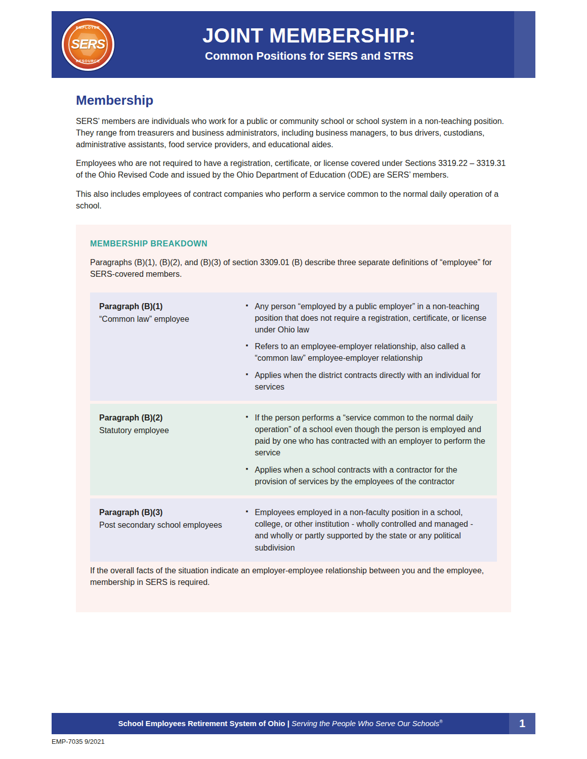EMPLOYER
SERS
RESOURCE
JOINT MEMBERSHIP:
Common Positions for SERS and STRS
Membership
SERS’ members are individuals who work for a public or community school or school system in a non-teaching position. They range from treasurers and business administrators, including business managers, to bus drivers, custodians, administrative assistants, food service providers, and educational aides.
Employees who are not required to have a registration, certificate, or license covered under Sections 3319.22 – 3319.31 of the Ohio Revised Code and issued by the Ohio Department of Education (ODE) are SERS’ members.
This also includes employees of contract companies who perform a service common to the normal daily operation of a school.
Membership Breakdown
Paragraphs (B)(1), (B)(2), and (B)(3) of section 3309.01 (B) describe three separate definitions of “employee” for SERS-covered members.
| Paragraph (B)(1) “Common law” employee | Any person “employed by a public employer” in a non-teaching position that does not require a registration, certificate, or license under Ohio law Refers to an employee-employer relationship, also called a “common law” employee-employer relationship Applies when the district contracts directly with an individual for services |
| Paragraph (B)(2) Statutory employee | If the person performs a “service common to the normal daily operation” of a school even though the person is employed and paid by one who has contracted with an employer to perform the service Applies when a school contracts with a contractor for the provision of services by the employees of the contractor |
| Paragraph (B)(3) Post secondary school employees | Employees employed in a non-faculty position in a school, college, or other institution - wholly controlled and managed - and wholly or partly supported by the state or any political subdivision |
If the overall facts of the situation indicate an employer-employee relationship between you and the employee, membership in SERS is required.
School Employees Retirement System of Ohio | Serving the People Who Serve Our Schools®
1
EMP-7035 9/2021